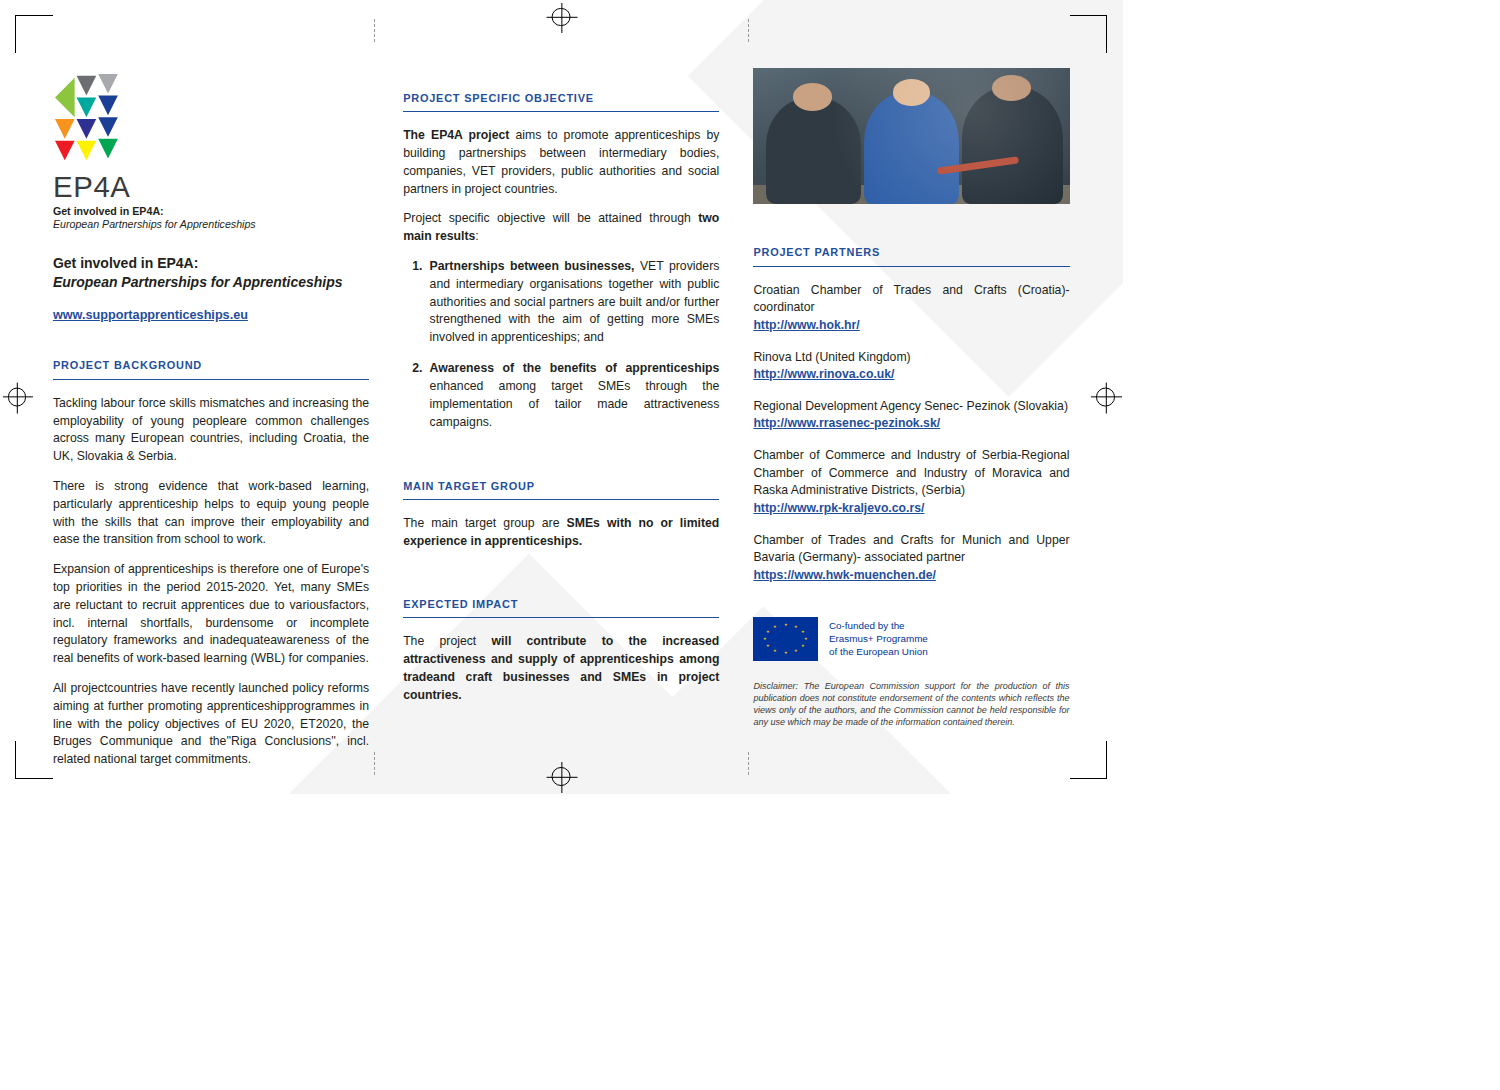EP4 A
Get involved in EP4A:
European Partnerships for Apprenticeships
Get involved in EP4A: European Partnerships for Apprenticeships
www.supportapprenticeships.eu
Project background
Tackling labour force skills mismatches and increasing the employability of young peopleare common challenges across many European countries, including Croatia, the UK, Slovakia & Serbia.
There is strong evidence that work-based learning, particularly apprenticeship helps to equip young people with the skills that can improve their employability and ease the transition from school to work.
Expansion of apprenticeships is therefore one of Europe's top priorities in the period 2015-2020. Yet, many SMEs are reluctant to recruit apprentices due to variousfactors, incl. internal shortfalls, burdensome or incomplete regulatory frameworks and inadequateawareness of the real benefits of work-based learning (WBL) for companies.
All projectcountries have recently launched policy reforms aiming at further promoting apprenticeshipprogrammes in line with the policy objectives of EU 2020, ET2020, the Bruges Communique and the''Riga Conclusions'', incl. related national target commitments.
Project specific objective
The EP4A project aims to promote apprenticeships by building partnerships between intermediary bodies, companies, VET providers, public authorities and social partners in project countries.
Project specific objective will be attained through two main results:
Partnerships between businesses, VET providers and intermediary organisations together with public authorities and social partners are built and/or further strengthened with the aim of getting more SMEs involved in apprenticeships; and
Awareness of the benefits of apprenticeships enhanced among target SMEs through the implementation of tailor made attractiveness campaigns.
Main target group
The main target group are SMEs with no or limited experience in apprenticeships.
Expected impact
The project will contribute to the increased attractiveness and supply of apprenticeships among tradeand craft businesses and SMEs in project countries.
Project partners
Croatian Chamber of Trades and Crafts (Croatia)- coordinator
http://www.hok.hr/
Rinova Ltd (United Kingdom)
http://www.rinova.co.uk/
Regional Development Agency Senec- Pezinok (Slovakia)
http://www.rrasenec-pezinok.sk/
Chamber of Commerce and Industry of Serbia-Regional Chamber of Commerce and Industry of Moravica and Raska Administrative Districts, (Serbia)
http://www.rpk-kraljevo.co.rs/
Chamber of Trades and Crafts for Munich and Upper Bavaria (Germany)- associated partner
https://www.hwk-muenchen.de/
★ ★ ★ ★ ★ ★ ★ ★ ★ ★ ★ ★
Co-funded by the
Erasmus+ Programme
of the European Union
Disclaimer: The European Commission support for the production of this publication does not constitute endorsement of the contents which reflects the views only of the authors, and the Commission cannot be held responsible for any use which may be made of the information contained therein.